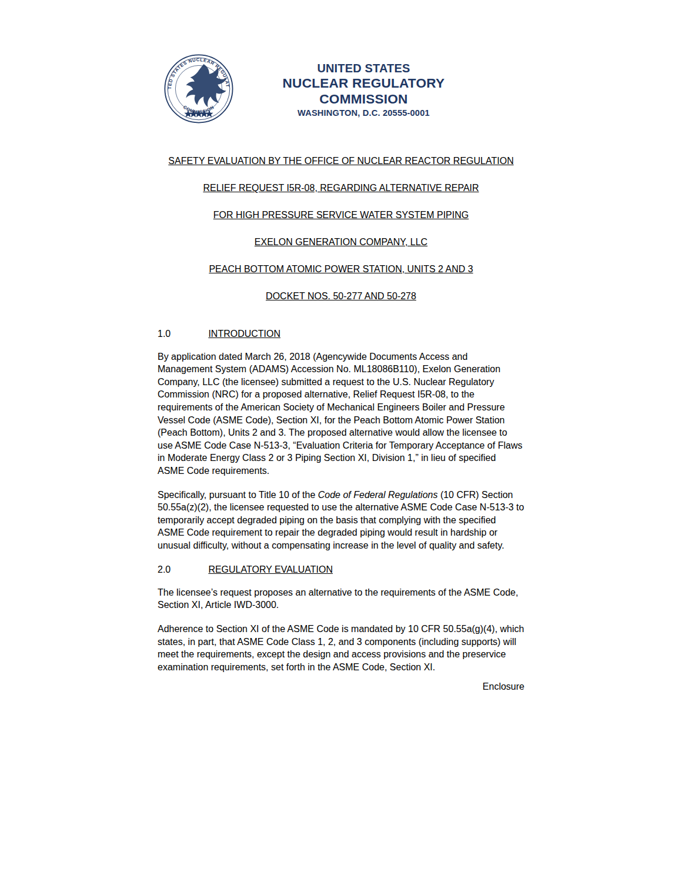UNITED STATES NUCLEAR REGULATORY COMMISSION
UNITED STATES
NUCLEAR REGULATORY COMMISSION
WASHINGTON, D.C. 20555-0001
SAFETY EVALUATION BY THE OFFICE OF NUCLEAR REACTOR REGULATION RELIEF REQUEST I5R-08, REGARDING ALTERNATIVE REPAIR FOR HIGH PRESSURE SERVICE WATER SYSTEM PIPING EXELON GENERATION COMPANY, LLC PEACH BOTTOM ATOMIC POWER STATION, UNITS 2 AND 3 DOCKET NOS. 50-277 AND 50-278
1.0 INTRODUCTION
By application dated March 26, 2018 (Agencywide Documents Access and Management System (ADAMS) Accession No. ML18086B110), Exelon Generation Company, LLC (the licensee) submitted a request to the U.S. Nuclear Regulatory Commission (NRC) for a proposed alternative, Relief Request I5R-08, to the requirements of the American Society of Mechanical Engineers Boiler and Pressure Vessel Code (ASME Code), Section XI, for the Peach Bottom Atomic Power Station (Peach Bottom), Units 2 and 3. The proposed alternative would allow the licensee to use ASME Code Case N-513-3, “Evaluation Criteria for Temporary Acceptance of Flaws in Moderate Energy Class 2 or 3 Piping Section XI, Division 1,” in lieu of specified ASME Code requirements.
Specifically, pursuant to Title 10 of the Code of Federal Regulations (10 CFR) Section 50.55a(z)(2), the licensee requested to use the alternative ASME Code Case N-513-3 to temporarily accept degraded piping on the basis that complying with the specified ASME Code requirement to repair the degraded piping would result in hardship or unusual difficulty, without a compensating increase in the level of quality and safety.
2.0 REGULATORY EVALUATION
The licensee’s request proposes an alternative to the requirements of the ASME Code, Section XI, Article IWD-3000.
Adherence to Section XI of the ASME Code is mandated by 10 CFR 50.55a(g)(4), which states, in part, that ASME Code Class 1, 2, and 3 components (including supports) will meet the requirements, except the design and access provisions and the preservice examination requirements, set forth in the ASME Code, Section XI.
Enclosure